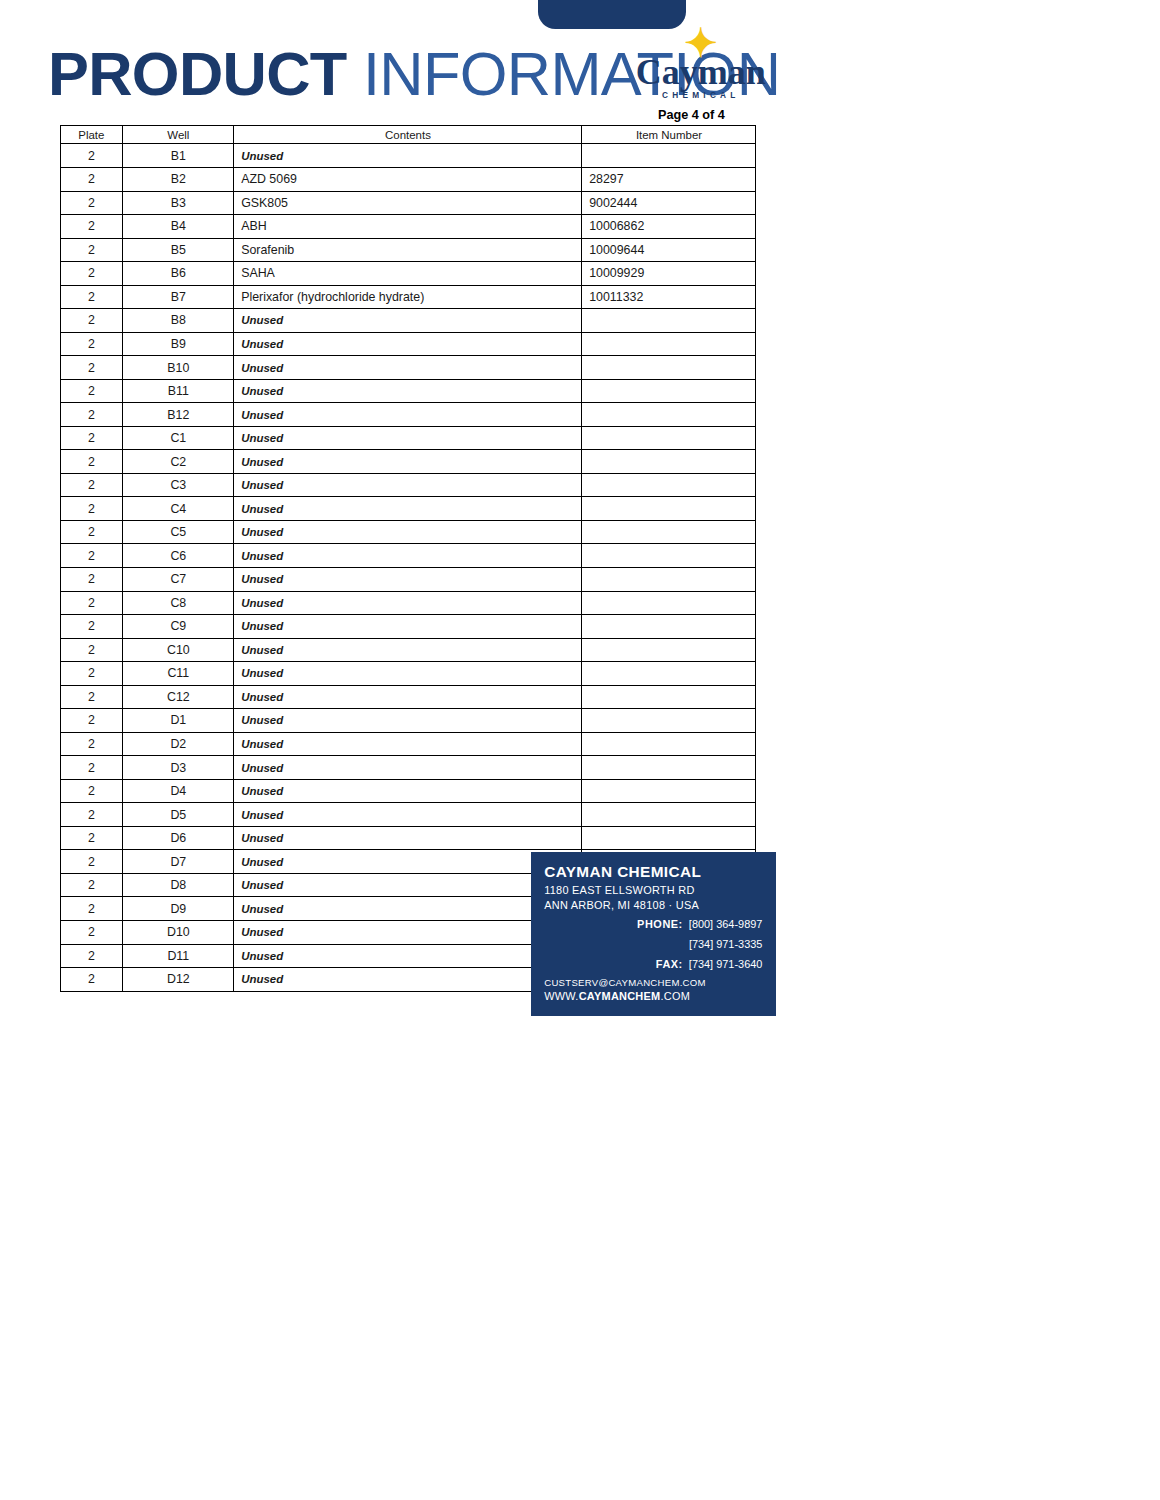PRODUCT INFORMATION
✦
Cayman
CHEMICAL
Page 4 of 4
| Plate | Well | Contents | Item Number |
| --- | --- | --- | --- |
| 2 | B1 | Unused | |
| 2 | B2 | AZD 5069 | 28297 |
| 2 | B3 | GSK805 | 9002444 |
| 2 | B4 | ABH | 10006862 |
| 2 | B5 | Sorafenib | 10009644 |
| 2 | B6 | SAHA | 10009929 |
| 2 | B7 | Plerixafor (hydrochloride hydrate) | 10011332 |
| 2 | B8 | Unused | |
| 2 | B9 | Unused | |
| 2 | B10 | Unused | |
| 2 | B11 | Unused | |
| 2 | B12 | Unused | |
| 2 | C1 | Unused | |
| 2 | C2 | Unused | |
| 2 | C3 | Unused | |
| 2 | C4 | Unused | |
| 2 | C5 | Unused | |
| 2 | C6 | Unused | |
| 2 | C7 | Unused | |
| 2 | C8 | Unused | |
| 2 | C9 | Unused | |
| 2 | C10 | Unused | |
| 2 | C11 | Unused | |
| 2 | C12 | Unused | |
| 2 | D1 | Unused | |
| 2 | D2 | Unused | |
| 2 | D3 | Unused | |
| 2 | D4 | Unused | |
| 2 | D5 | Unused | |
| 2 | D6 | Unused | |
| 2 | D7 | Unused | |
| 2 | D8 | Unused | |
| 2 | D9 | Unused | |
| 2 | D10 | Unused | |
| 2 | D11 | Unused | |
| 2 | D12 | Unused | |
CAYMAN CHEMICAL
1180 EAST ELLSWORTH RD
ANN ARBOR, MI 48108 · USA
PHONE: [800] 364-9897
[734] 971-3335
FAX: [734] 971-3640
CUSTSERV@CAYMANCHEM.COM
WWW.CAYMANCHEM.COM